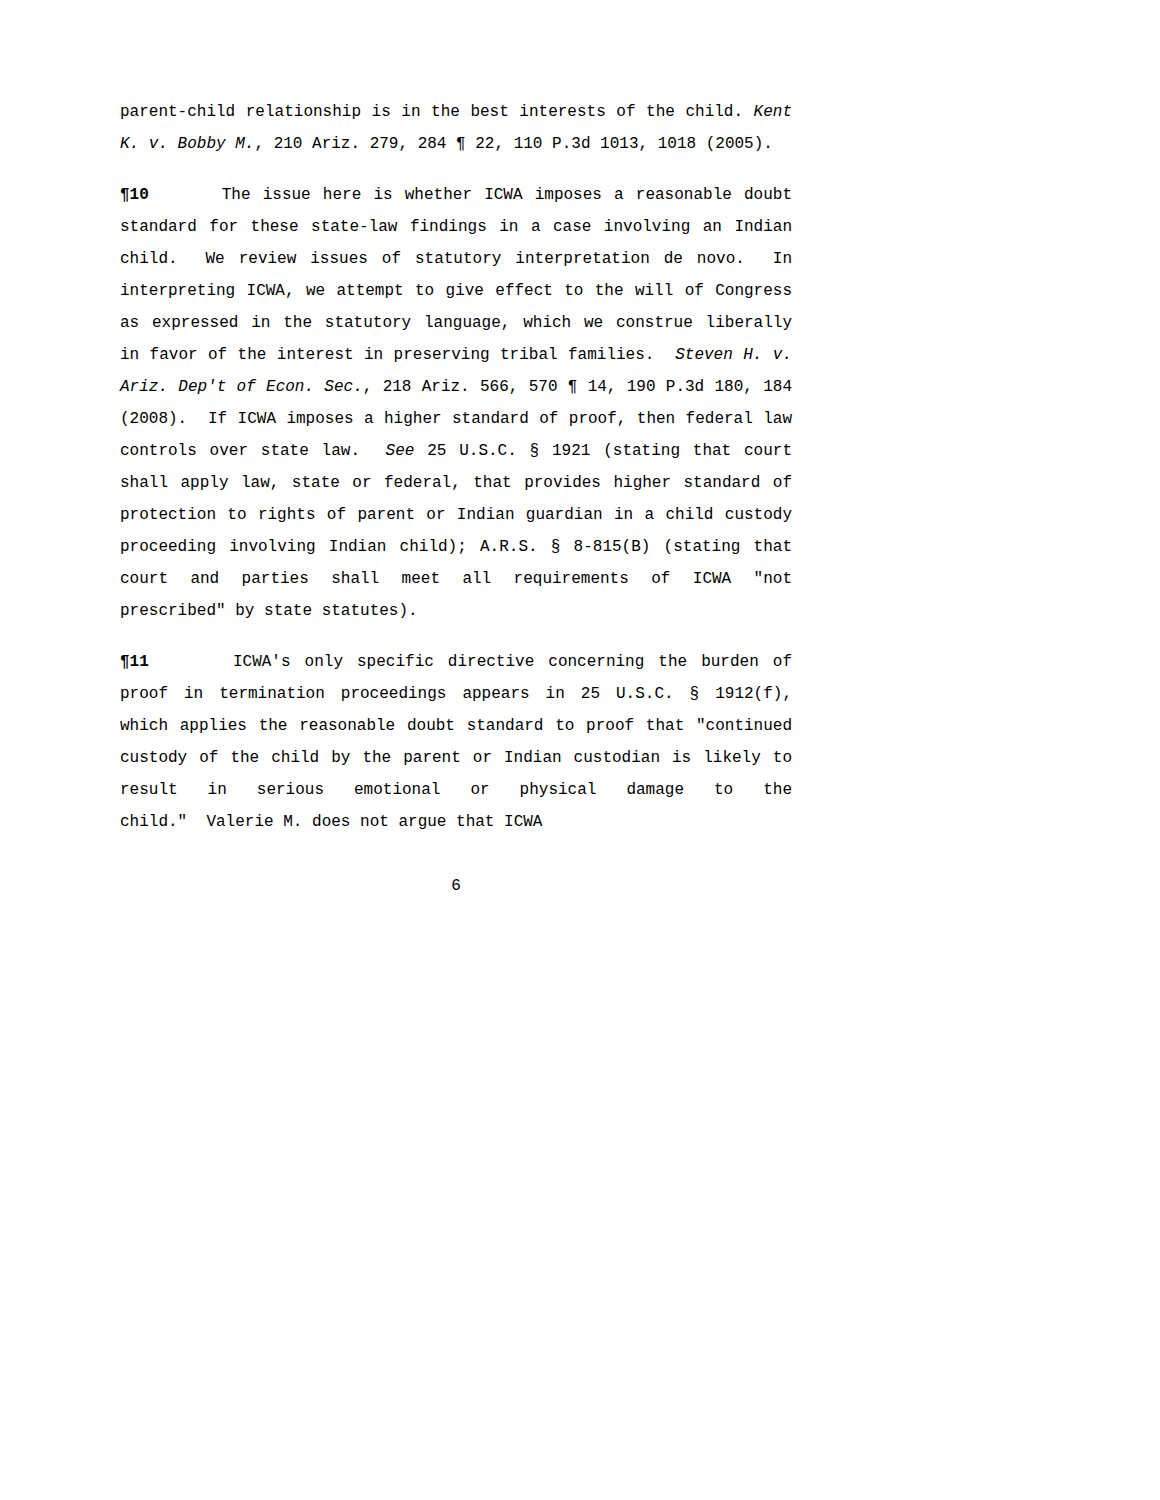parent-child relationship is in the best interests of the child. Kent K. v. Bobby M., 210 Ariz. 279, 284 ¶ 22, 110 P.3d 1013, 1018 (2005).
¶10 The issue here is whether ICWA imposes a reasonable doubt standard for these state-law findings in a case involving an Indian child. We review issues of statutory interpretation de novo. In interpreting ICWA, we attempt to give effect to the will of Congress as expressed in the statutory language, which we construe liberally in favor of the interest in preserving tribal families. Steven H. v. Ariz. Dep't of Econ. Sec., 218 Ariz. 566, 570 ¶ 14, 190 P.3d 180, 184 (2008). If ICWA imposes a higher standard of proof, then federal law controls over state law. See 25 U.S.C. § 1921 (stating that court shall apply law, state or federal, that provides higher standard of protection to rights of parent or Indian guardian in a child custody proceeding involving Indian child); A.R.S. § 8-815(B) (stating that court and parties shall meet all requirements of ICWA "not prescribed" by state statutes).
¶11 ICWA's only specific directive concerning the burden of proof in termination proceedings appears in 25 U.S.C. § 1912(f), which applies the reasonable doubt standard to proof that "continued custody of the child by the parent or Indian custodian is likely to result in serious emotional or physical damage to the child." Valerie M. does not argue that ICWA
6